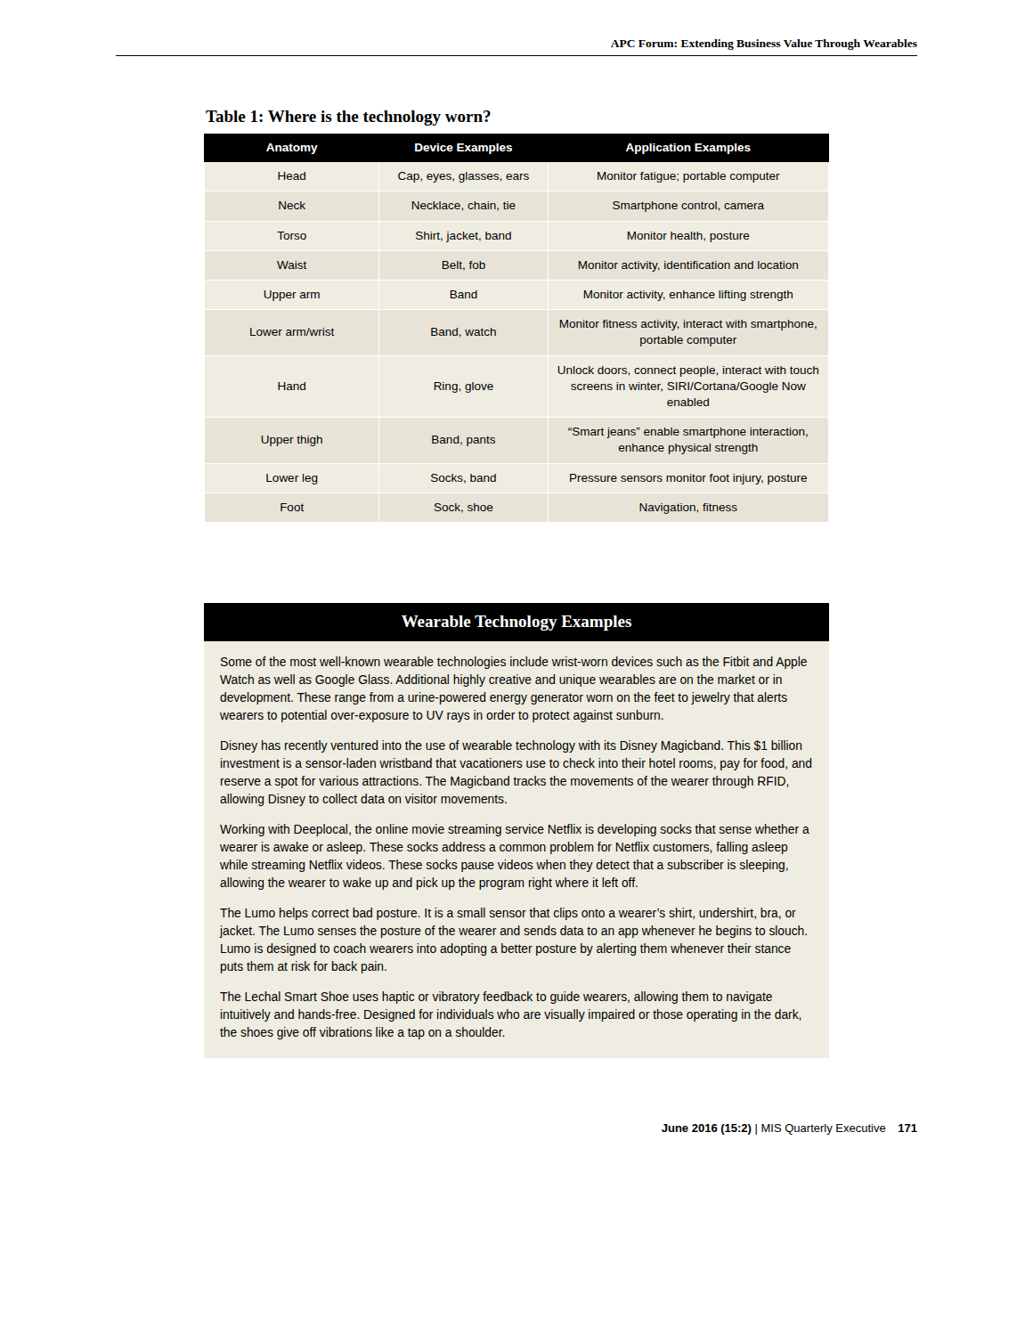APC Forum: Extending Business Value Through Wearables
Table 1: Where is the technology worn?
| Anatomy | Device Examples | Application Examples |
| --- | --- | --- |
| Head | Cap, eyes, glasses, ears | Monitor fatigue; portable computer |
| Neck | Necklace, chain, tie | Smartphone control, camera |
| Torso | Shirt, jacket, band | Monitor health, posture |
| Waist | Belt, fob | Monitor activity, identification and location |
| Upper arm | Band | Monitor activity, enhance lifting strength |
| Lower arm/wrist | Band, watch | Monitor fitness activity, interact with smartphone, portable computer |
| Hand | Ring, glove | Unlock doors, connect people, interact with touch screens in winter, SIRI/Cortana/Google Now enabled |
| Upper thigh | Band, pants | “Smart jeans” enable smartphone interaction, enhance physical strength |
| Lower leg | Socks, band | Pressure sensors monitor foot injury, posture |
| Foot | Sock, shoe | Navigation, fitness |
Wearable Technology Examples
Some of the most well-known wearable technologies include wrist-worn devices such as the Fitbit and Apple Watch as well as Google Glass. Additional highly creative and unique wearables are on the market or in development. These range from a urine-powered energy generator worn on the feet to jewelry that alerts wearers to potential over-exposure to UV rays in order to protect against sunburn.
Disney has recently ventured into the use of wearable technology with its Disney Magicband. This $1 billion investment is a sensor-laden wristband that vacationers use to check into their hotel rooms, pay for food, and reserve a spot for various attractions. The Magicband tracks the movements of the wearer through RFID, allowing Disney to collect data on visitor movements.
Working with Deeplocal, the online movie streaming service Netflix is developing socks that sense whether a wearer is awake or asleep. These socks address a common problem for Netflix customers, falling asleep while streaming Netflix videos. These socks pause videos when they detect that a subscriber is sleeping, allowing the wearer to wake up and pick up the program right where it left off.
The Lumo helps correct bad posture. It is a small sensor that clips onto a wearer’s shirt, undershirt, bra, or jacket. The Lumo senses the posture of the wearer and sends data to an app whenever he begins to slouch. Lumo is designed to coach wearers into adopting a better posture by alerting them whenever their stance puts them at risk for back pain.
The Lechal Smart Shoe uses haptic or vibratory feedback to guide wearers, allowing them to navigate intuitively and hands-free. Designed for individuals who are visually impaired or those operating in the dark, the shoes give off vibrations like a tap on a shoulder.
June 2016 (15:2) | MIS Quarterly Executive 171